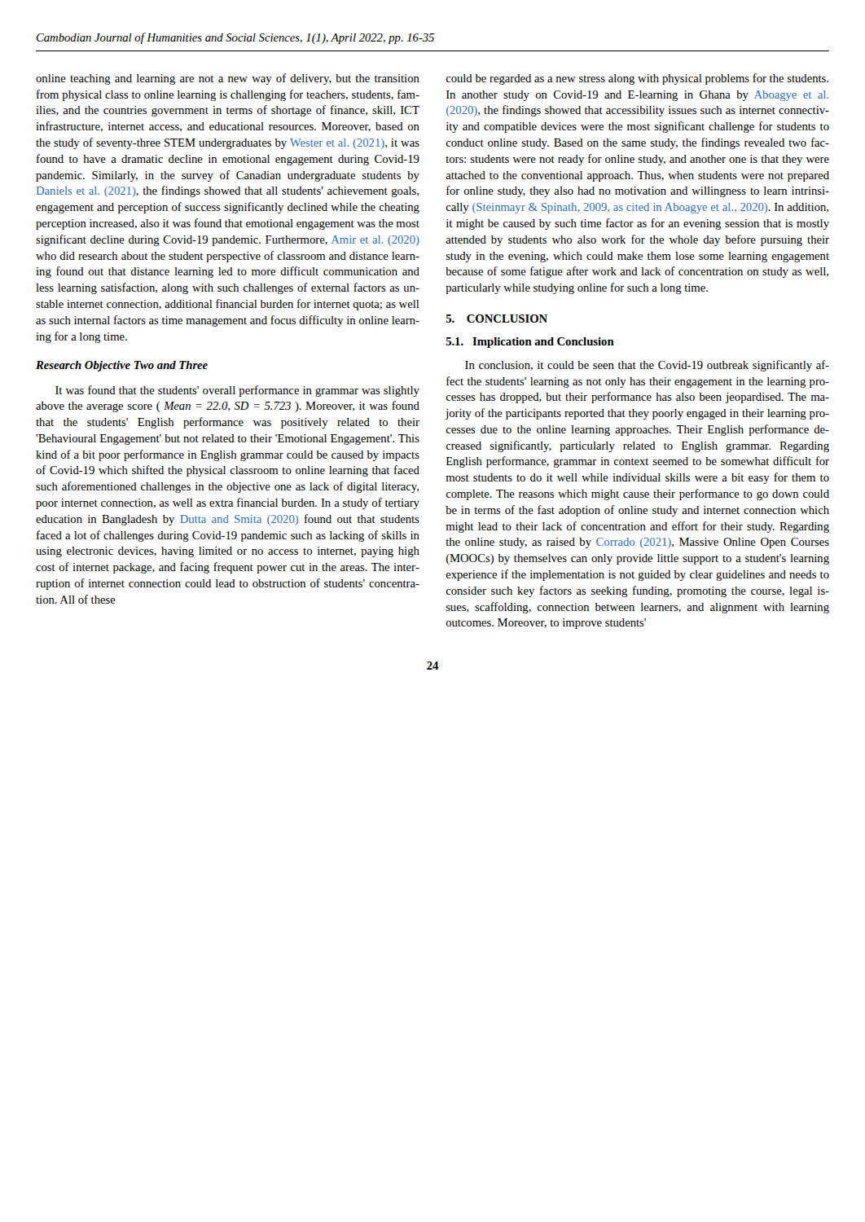Cambodian Journal of Humanities and Social Sciences, 1(1), April 2022, pp. 16-35
online teaching and learning are not a new way of delivery, but the transition from physical class to online learning is challenging for teachers, students, families, and the countries government in terms of shortage of finance, skill, ICT infrastructure, internet access, and educational resources. Moreover, based on the study of seventy-three STEM undergraduates by Wester et al. (2021), it was found to have a dramatic decline in emotional engagement during Covid-19 pandemic. Similarly, in the survey of Canadian undergraduate students by Daniels et al. (2021), the findings showed that all students' achievement goals, engagement and perception of success significantly declined while the cheating perception increased, also it was found that emotional engagement was the most significant decline during Covid-19 pandemic. Furthermore, Amir et al. (2020) who did research about the student perspective of classroom and distance learning found out that distance learning led to more difficult communication and less learning satisfaction, along with such challenges of external factors as unstable internet connection, additional financial burden for internet quota; as well as such internal factors as time management and focus difficulty in online learning for a long time.
Research Objective Two and Three
It was found that the students' overall performance in grammar was slightly above the average score ( Mean = 22.0, SD = 5.723 ). Moreover, it was found that the students' English performance was positively related to their 'Behavioural Engagement' but not related to their 'Emotional Engagement'. This kind of a bit poor performance in English grammar could be caused by impacts of Covid-19 which shifted the physical classroom to online learning that faced such aforementioned challenges in the objective one as lack of digital literacy, poor internet connection, as well as extra financial burden. In a study of tertiary education in Bangladesh by Dutta and Smita (2020) found out that students faced a lot of challenges during Covid-19 pandemic such as lacking of skills in using electronic devices, having limited or no access to internet, paying high cost of internet package, and facing frequent power cut in the areas. The interruption of internet connection could lead to obstruction of students' concentration. All of these
could be regarded as a new stress along with physical problems for the students. In another study on Covid-19 and E-learning in Ghana by Aboagye et al. (2020), the findings showed that accessibility issues such as internet connectivity and compatible devices were the most significant challenge for students to conduct online study. Based on the same study, the findings revealed two factors: students were not ready for online study, and another one is that they were attached to the conventional approach. Thus, when students were not prepared for online study, they also had no motivation and willingness to learn intrinsically (Steinmayr & Spinath, 2009, as cited in Aboagye et al., 2020). In addition, it might be caused by such time factor as for an evening session that is mostly attended by students who also work for the whole day before pursuing their study in the evening, which could make them lose some learning engagement because of some fatigue after work and lack of concentration on study as well, particularly while studying online for such a long time.
5. CONCLUSION
5.1. Implication and Conclusion
In conclusion, it could be seen that the Covid-19 outbreak significantly affect the students' learning as not only has their engagement in the learning processes has dropped, but their performance has also been jeopardised. The majority of the participants reported that they poorly engaged in their learning processes due to the online learning approaches. Their English performance decreased significantly, particularly related to English grammar. Regarding English performance, grammar in context seemed to be somewhat difficult for most students to do it well while individual skills were a bit easy for them to complete. The reasons which might cause their performance to go down could be in terms of the fast adoption of online study and internet connection which might lead to their lack of concentration and effort for their study. Regarding the online study, as raised by Corrado (2021), Massive Online Open Courses (MOOCs) by themselves can only provide little support to a student's learning experience if the implementation is not guided by clear guidelines and needs to consider such key factors as seeking funding, promoting the course, legal issues, scaffolding, connection between learners, and alignment with learning outcomes. Moreover, to improve students'
24